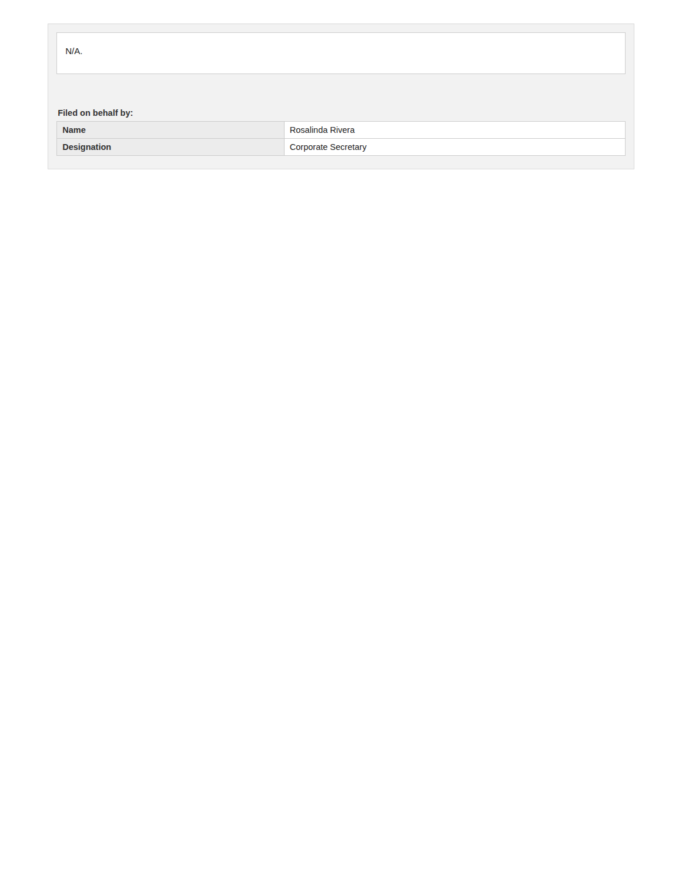N/A.
Filed on behalf by:
| Name | Rosalinda Rivera |
| Designation | Corporate Secretary |